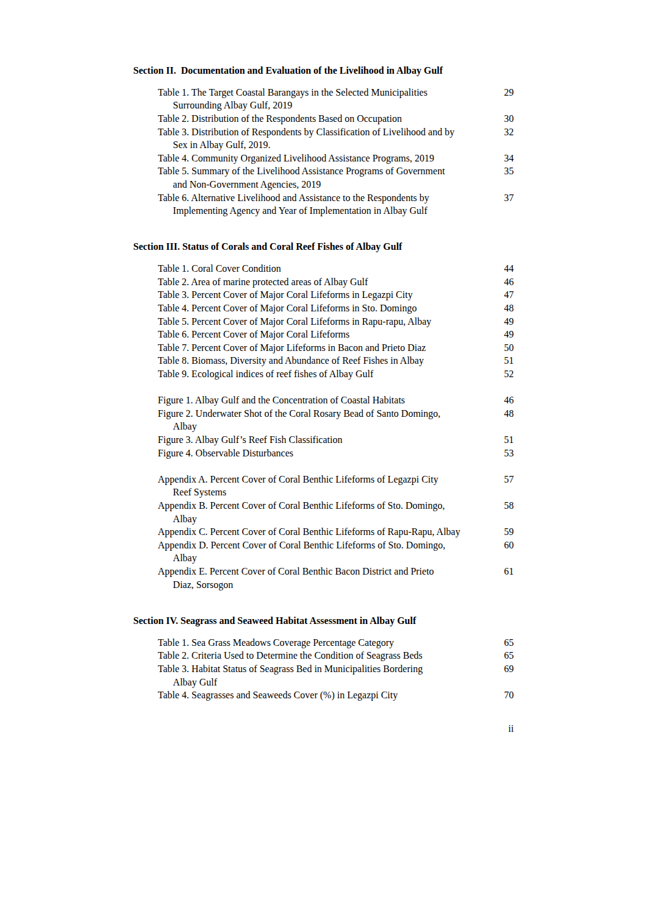Section II. Documentation and Evaluation of the Livelihood in Albay Gulf
Table 1. The Target Coastal Barangays in the Selected MunicipalitiesSurrounding Albay Gulf, 2019 29
Table 2. Distribution of the Respondents Based on Occupation 30
Table 3. Distribution of Respondents by Classification of Livelihood and bySex in Albay Gulf, 2019. 32
Table 4. Community Organized Livelihood Assistance Programs, 2019 34
Table 5. Summary of the Livelihood Assistance Programs of Governmentand Non-Government Agencies, 2019 35
Table 6. Alternative Livelihood and Assistance to the Respondents byImplementing Agency and Year of Implementation in Albay Gulf 37
Section III. Status of Corals and Coral Reef Fishes of Albay Gulf
Table 1. Coral Cover Condition 44
Table 2. Area of marine protected areas of Albay Gulf 46
Table 3. Percent Cover of Major Coral Lifeforms in Legazpi City 47
Table 4. Percent Cover of Major Coral Lifeforms in Sto. Domingo 48
Table 5. Percent Cover of Major Coral Lifeforms in Rapu-rapu, Albay 49
Table 6. Percent Cover of Major Coral Lifeforms 49
Table 7. Percent Cover of Major Lifeforms in Bacon and Prieto Diaz 50
Table 8. Biomass, Diversity and Abundance of Reef Fishes in Albay 51
Table 9. Ecological indices of reef fishes of Albay Gulf 52
Figure 1. Albay Gulf and the Concentration of Coastal Habitats 46
Figure 2. Underwater Shot of the Coral Rosary Bead of Santo Domingo,Albay 48
Figure 3. Albay Gulf’s Reef Fish Classification 51
Figure 4. Observable Disturbances 53
Appendix A. Percent Cover of Coral Benthic Lifeforms of Legazpi CityReef Systems 57
Appendix B. Percent Cover of Coral Benthic Lifeforms of Sto. Domingo,Albay 58
Appendix C. Percent Cover of Coral Benthic Lifeforms of Rapu-Rapu, Albay 59
Appendix D. Percent Cover of Coral Benthic Lifeforms of Sto. Domingo,Albay 60
Appendix E. Percent Cover of Coral Benthic Bacon District and PrietoDiaz, Sorsogon 61
Section IV. Seagrass and Seaweed Habitat Assessment in Albay Gulf
Table 1. Sea Grass Meadows Coverage Percentage Category 65
Table 2. Criteria Used to Determine the Condition of Seagrass Beds 65
Table 3. Habitat Status of Seagrass Bed in Municipalities BorderingAlbay Gulf 69
Table 4. Seagrasses and Seaweeds Cover (%) in Legazpi City 70
ii